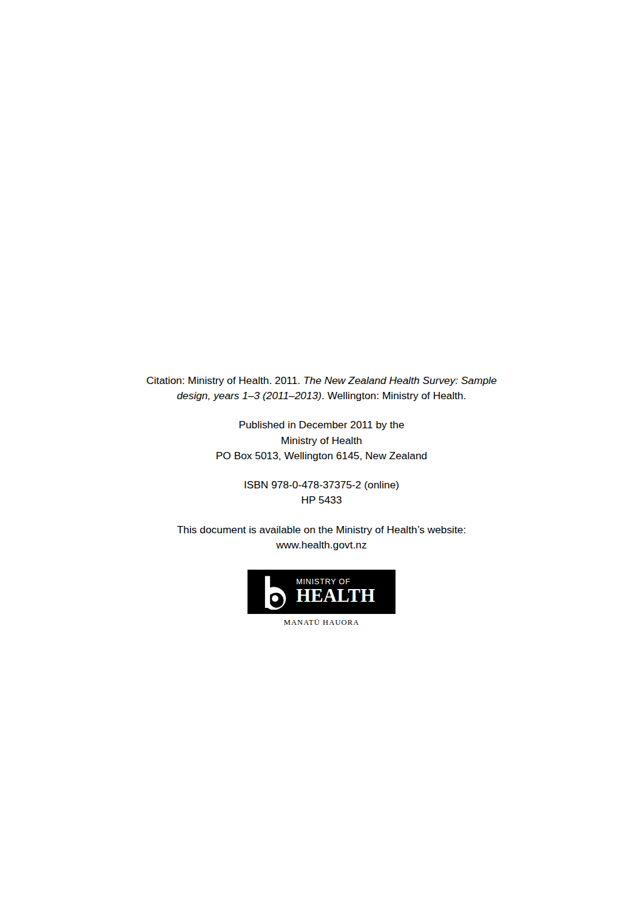Citation: Ministry of Health. 2011. The New Zealand Health Survey: Sample design, years 1–3 (2011–2013). Wellington: Ministry of Health.
Published in December 2011 by the
Ministry of Health
PO Box 5013, Wellington 6145, New Zealand
ISBN 978-0-478-37375-2 (online)
HP 5433
This document is available on the Ministry of Health’s website:
www.health.govt.nz
MINISTRY OF HEALTH
MANATŪ HAUORA